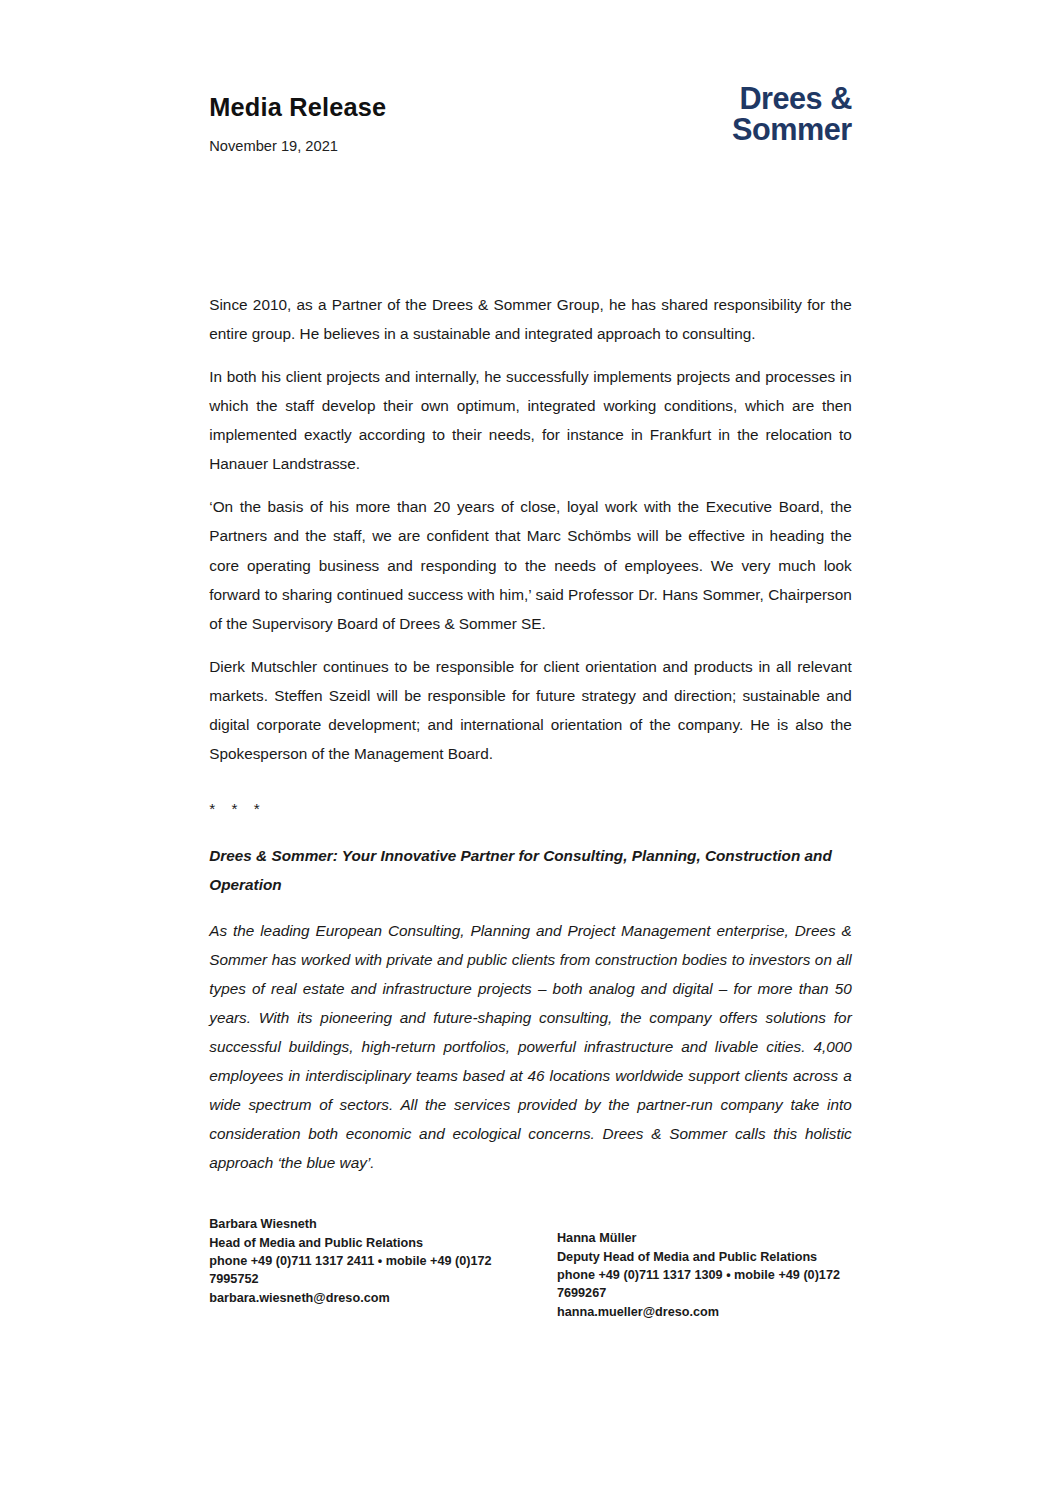Media Release
November 19, 2021
Drees &
Sommer
Since 2010, as a Partner of the Drees & Sommer Group, he has shared responsibility for the entire group. He believes in a sustainable and integrated approach to consulting.
In both his client projects and internally, he successfully implements projects and processes in which the staff develop their own optimum, integrated working conditions, which are then implemented exactly according to their needs, for instance in Frankfurt in the relocation to Hanauer Landstrasse.
‘On the basis of his more than 20 years of close, loyal work with the Executive Board, the Partners and the staff, we are confident that Marc Schömbs will be effective in heading the core operating business and responding to the needs of employees. We very much look forward to sharing continued success with him,’ said Professor Dr. Hans Sommer, Chairperson of the Supervisory Board of Drees & Sommer SE.
Dierk Mutschler continues to be responsible for client orientation and products in all relevant markets. Steffen Szeidl will be responsible for future strategy and direction; sustainable and digital corporate development; and international orientation of the company. He is also the Spokesperson of the Management Board.
* * *
Drees & Sommer: Your Innovative Partner for Consulting, Planning, Construction and Operation
As the leading European Consulting, Planning and Project Management enterprise, Drees & Sommer has worked with private and public clients from construction bodies to investors on all types of real estate and infrastructure projects – both analog and digital – for more than 50 years. With its pioneering and future-shaping consulting, the company offers solutions for successful buildings, high-return portfolios, powerful infrastructure and livable cities. 4,000 employees in interdisciplinary teams based at 46 locations worldwide support clients across a wide spectrum of sectors. All the services provided by the partner-run company take into consideration both economic and ecological concerns. Drees & Sommer calls this holistic approach ‘the blue way’.
Barbara Wiesneth
Head of Media and Public Relations
phone +49 (0)711 1317 2411 • mobile +49 (0)172 7995752
barbara.wiesneth@dreso.com
Hanna Müller
Deputy Head of Media and Public Relations
phone +49 (0)711 1317 1309 • mobile +49 (0)172 7699267
hanna.mueller@dreso.com